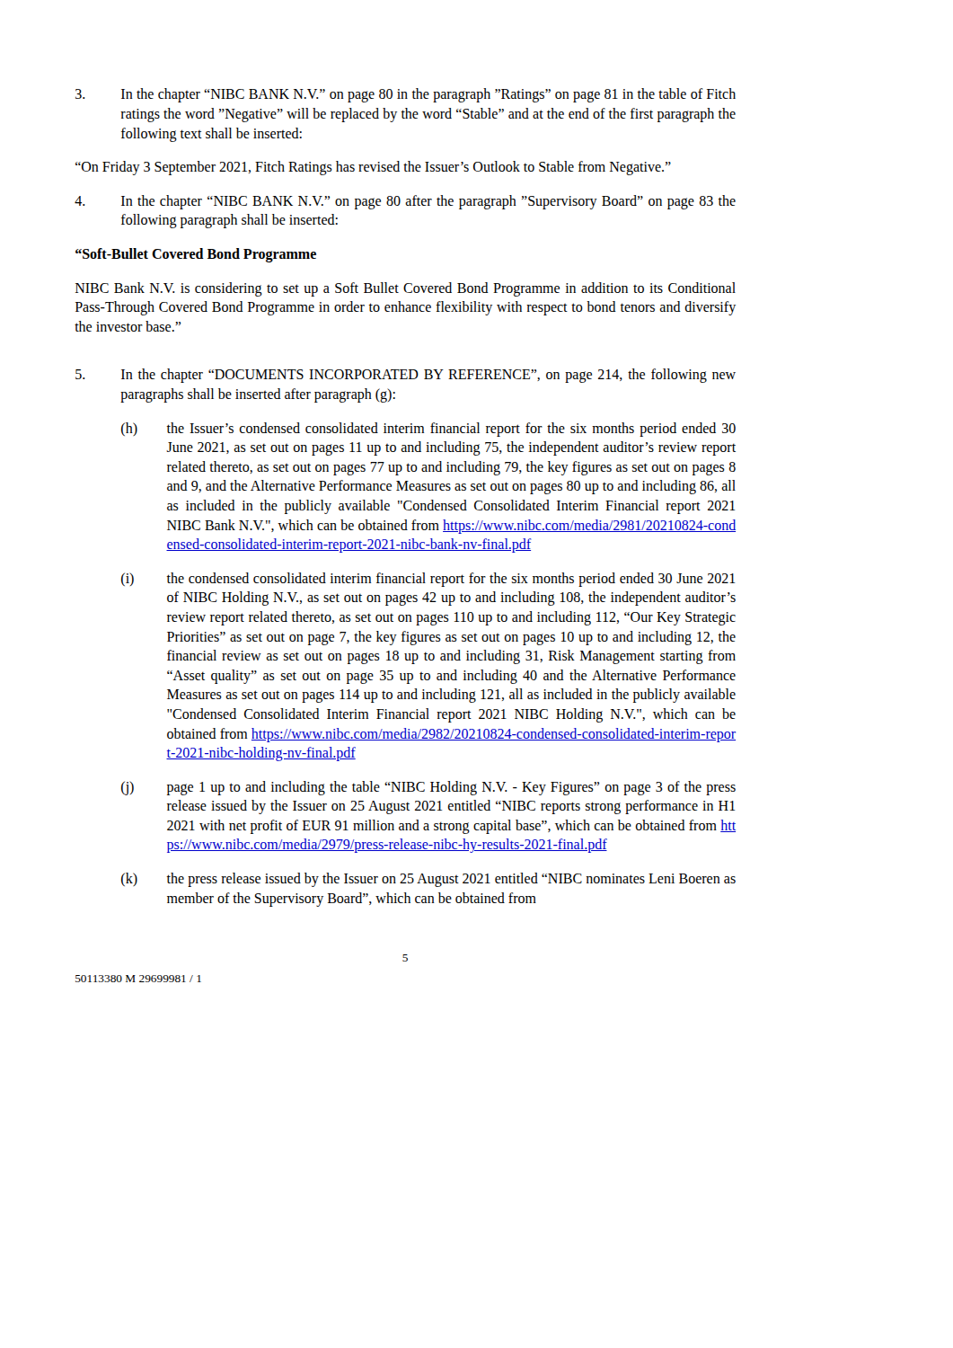3.
In the chapter “NIBC BANK N.V.” on page 80 in the paragraph ”Ratings” on page 81 in the table of Fitch ratings the word ”Negative” will be replaced by the word “Stable” and at the end of the first paragraph the following text shall be inserted:
“On Friday 3 September 2021, Fitch Ratings has revised the Issuer’s Outlook to Stable from Negative.”
4.
In the chapter “NIBC BANK N.V.” on page 80 after the paragraph ”Supervisory Board” on page 83 the following paragraph shall be inserted:
“Soft-Bullet Covered Bond Programme
NIBC Bank N.V. is considering to set up a Soft Bullet Covered Bond Programme in addition to its Conditional Pass-Through Covered Bond Programme in order to enhance flexibility with respect to bond tenors and diversify the investor base.”
5.
In the chapter “DOCUMENTS INCORPORATED BY REFERENCE”, on page 214, the following new paragraphs shall be inserted after paragraph (g):
(h)
the Issuer’s condensed consolidated interim financial report for the six months period ended 30 June 2021, as set out on pages 11 up to and including 75, the independent auditor’s review report related thereto, as set out on pages 77 up to and including 79, the key figures as set out on pages 8 and 9, and the Alternative Performance Measures as set out on pages 80 up to and including 86, all as included in the publicly available "Condensed Consolidated Interim Financial report 2021 NIBC Bank N.V.", which can be obtained from https://www.nibc.com/media/2981/20210824-condensed-consolidated-interim-report-2021-nibc-bank-nv-final.pdf
(i)
the condensed consolidated interim financial report for the six months period ended 30 June 2021 of NIBC Holding N.V., as set out on pages 42 up to and including 108, the independent auditor’s review report related thereto, as set out on pages 110 up to and including 112, “Our Key Strategic Priorities” as set out on page 7, the key figures as set out on pages 10 up to and including 12, the financial review as set out on pages 18 up to and including 31, Risk Management starting from “Asset quality” as set out on page 35 up to and including 40 and the Alternative Performance Measures as set out on pages 114 up to and including 121, all as included in the publicly available "Condensed Consolidated Interim Financial report 2021 NIBC Holding N.V.", which can be obtained from https://www.nibc.com/media/2982/20210824-condensed-consolidated-interim-report-2021-nibc-holding-nv-final.pdf
(j)
page 1 up to and including the table “NIBC Holding N.V. - Key Figures” on page 3 of the press release issued by the Issuer on 25 August 2021 entitled “NIBC reports strong performance in H1 2021 with net profit of EUR 91 million and a strong capital base”, which can be obtained from https://www.nibc.com/media/2979/press-release-nibc-hy-results-2021-final.pdf
(k)
the press release issued by the Issuer on 25 August 2021 entitled “NIBC nominates Leni Boeren as member of the Supervisory Board”, which can be obtained from
5
50113380 M 29699981 / 1